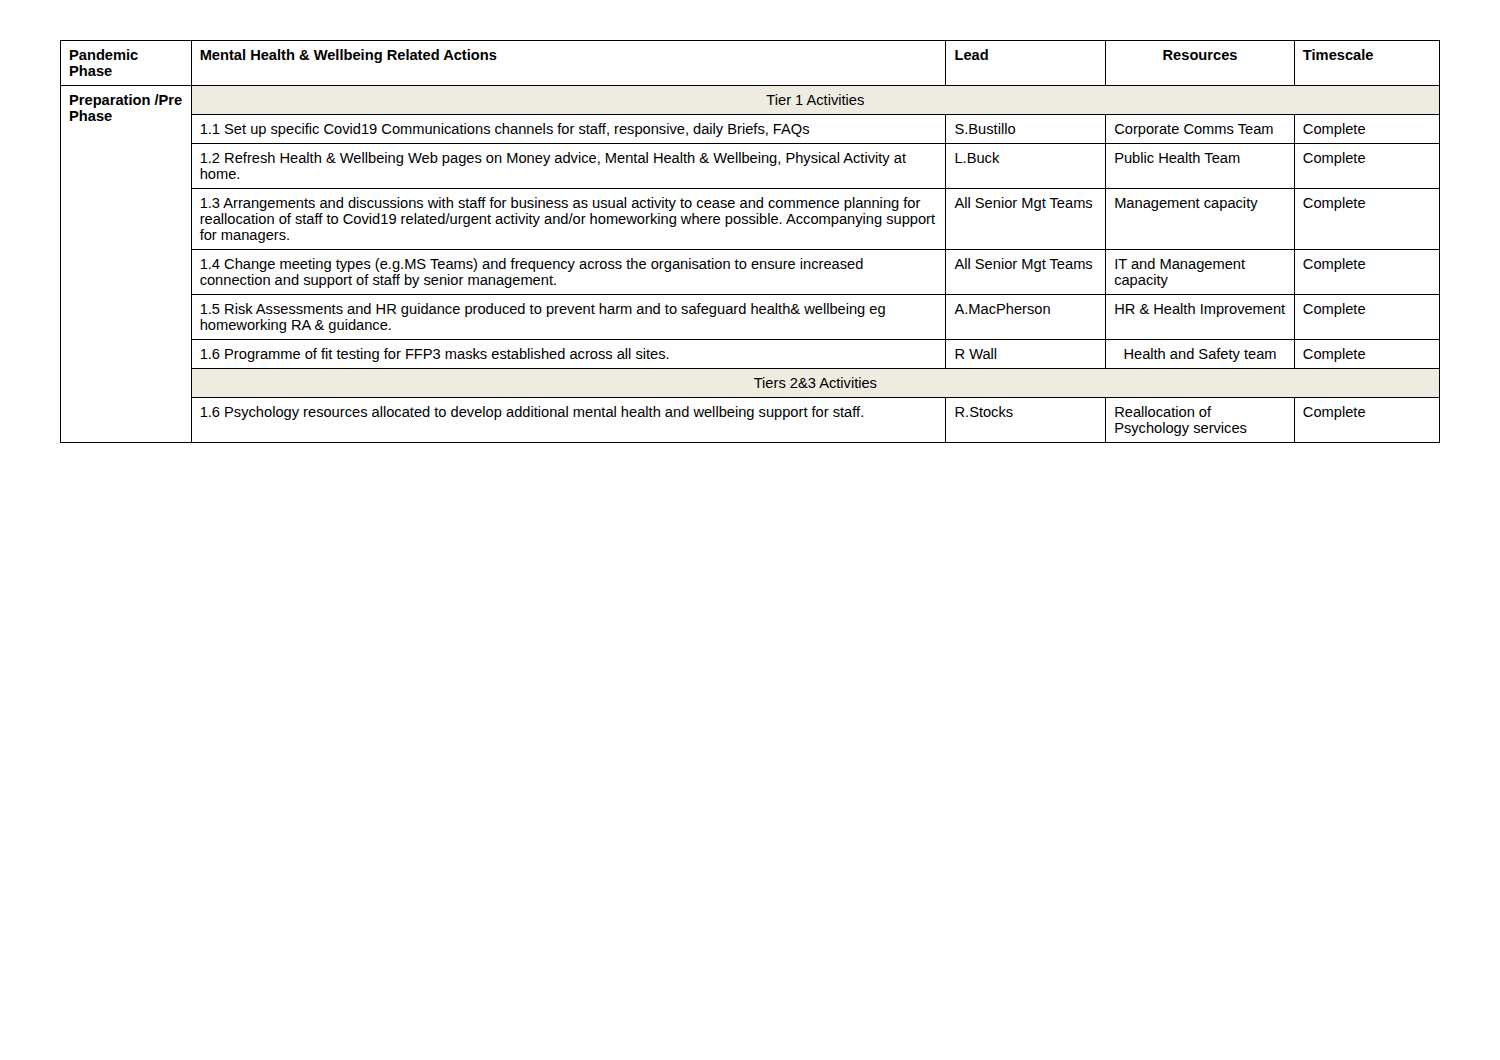| Pandemic Phase | Mental Health & Wellbeing Related Actions | Lead | Resources | Timescale |
| --- | --- | --- | --- | --- |
| Preparation /Pre Phase | Tier 1 Activities |
| 1.1 Set up specific Covid19 Communications channels for staff, responsive, daily Briefs, FAQs | S.Bustillo | Corporate Comms Team | Complete |
| 1.2 Refresh Health & Wellbeing Web pages on Money advice, Mental Health & Wellbeing, Physical Activity at home. | L.Buck | Public Health Team | Complete |
| 1.3 Arrangements and discussions with staff for business as usual activity to cease and commence planning for reallocation of staff to Covid19 related/urgent activity and/or homeworking where possible. Accompanying support for managers. | All Senior Mgt Teams | Management capacity | Complete |
| 1.4 Change meeting types (e.g.MS Teams) and frequency across the organisation to ensure increased connection and support of staff by senior management. | All Senior Mgt Teams | IT and Management capacity | Complete |
| 1.5 Risk Assessments and HR guidance produced to prevent harm and to safeguard health& wellbeing eg homeworking RA & guidance. | A.MacPherson | HR & Health Improvement | Complete |
| 1.6 Programme of fit testing for FFP3 masks established across all sites. | R Wall | Health and Safety team | Complete |
| Tiers 2&3 Activities |
| 1.6 Psychology resources allocated to develop additional mental health and wellbeing support for staff. | R.Stocks | Reallocation of Psychology services | Complete |